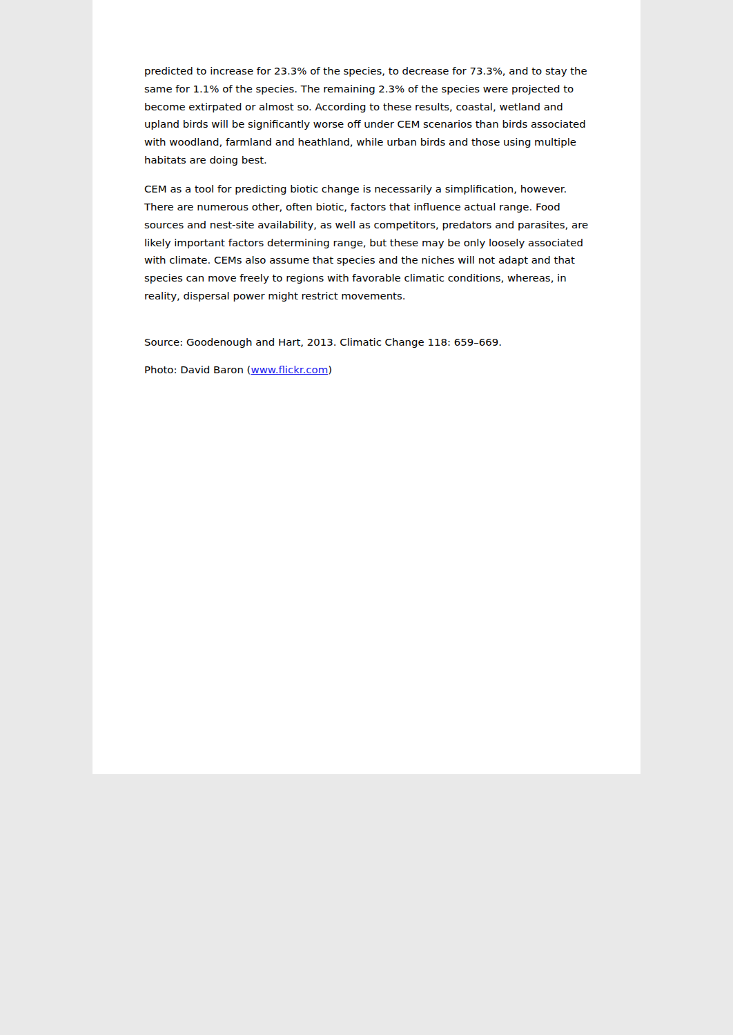predicted to increase for 23.3% of the species, to decrease for 73.3%, and to stay the same for 1.1% of the species. The remaining 2.3% of the species were projected to become extirpated or almost so. According to these results, coastal, wetland and upland birds will be significantly worse off under CEM scenarios than birds associated with woodland, farmland and heathland, while urban birds and those using multiple habitats are doing best.
CEM as a tool for predicting biotic change is necessarily a simplification, however. There are numerous other, often biotic, factors that influence actual range. Food sources and nest-site availability, as well as competitors, predators and parasites, are likely important factors determining range, but these may be only loosely associated with climate. CEMs also assume that species and the niches will not adapt and that species can move freely to regions with favorable climatic conditions, whereas, in reality, dispersal power might restrict movements.
Source: Goodenough and Hart, 2013. Climatic Change 118: 659–669.
Photo: David Baron (www.flickr.com)